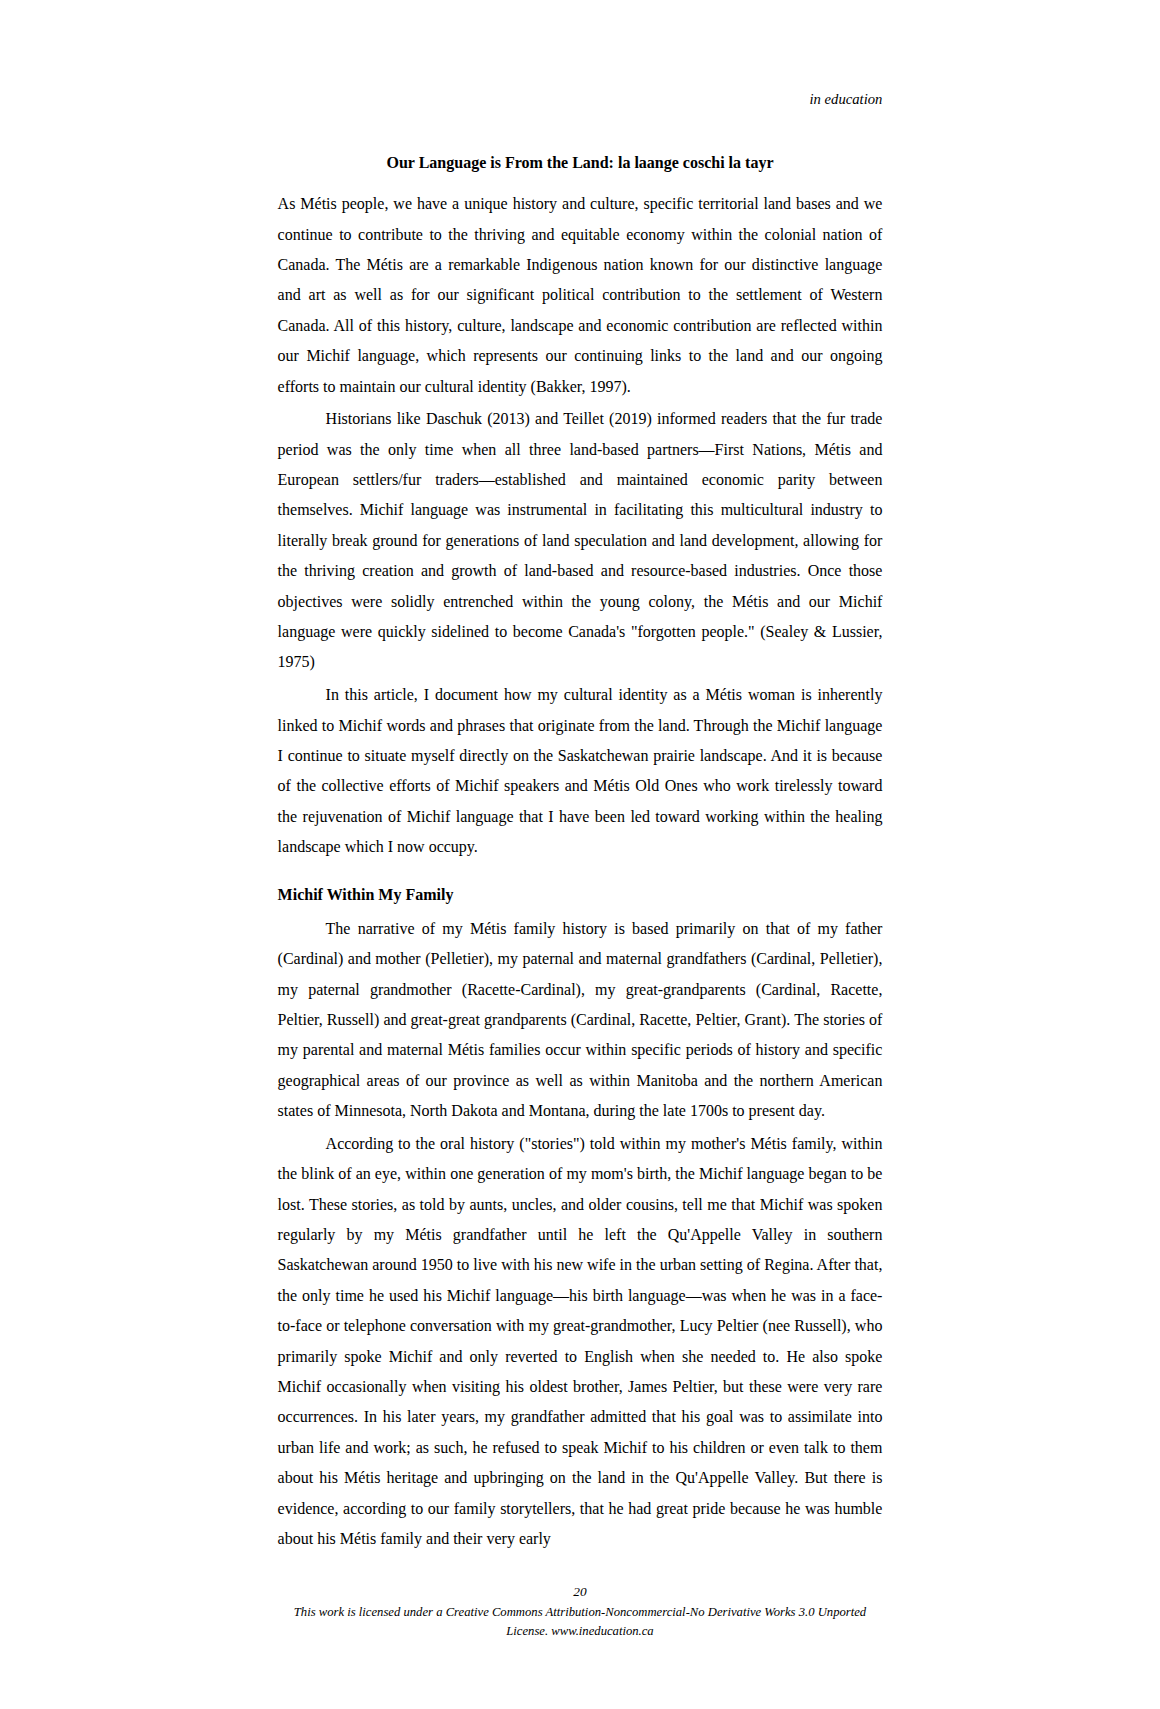in education
Our Language is From the Land: la laange coschi la tayr
As Métis people, we have a unique history and culture, specific territorial land bases and we continue to contribute to the thriving and equitable economy within the colonial nation of Canada. The Métis are a remarkable Indigenous nation known for our distinctive language and art as well as for our significant political contribution to the settlement of Western Canada. All of this history, culture, landscape and economic contribution are reflected within our Michif language, which represents our continuing links to the land and our ongoing efforts to maintain our cultural identity (Bakker, 1997).
Historians like Daschuk (2013) and Teillet (2019) informed readers that the fur trade period was the only time when all three land-based partners—First Nations, Métis and European settlers/fur traders—established and maintained economic parity between themselves. Michif language was instrumental in facilitating this multicultural industry to literally break ground for generations of land speculation and land development, allowing for the thriving creation and growth of land-based and resource-based industries. Once those objectives were solidly entrenched within the young colony, the Métis and our Michif language were quickly sidelined to become Canada's "forgotten people." (Sealey & Lussier, 1975)
In this article, I document how my cultural identity as a Métis woman is inherently linked to Michif words and phrases that originate from the land. Through the Michif language I continue to situate myself directly on the Saskatchewan prairie landscape. And it is because of the collective efforts of Michif speakers and Métis Old Ones who work tirelessly toward the rejuvenation of Michif language that I have been led toward working within the healing landscape which I now occupy.
Michif Within My Family
The narrative of my Métis family history is based primarily on that of my father (Cardinal) and mother (Pelletier), my paternal and maternal grandfathers (Cardinal, Pelletier), my paternal grandmother (Racette-Cardinal), my great-grandparents (Cardinal, Racette, Peltier, Russell) and great-great grandparents (Cardinal, Racette, Peltier, Grant). The stories of my parental and maternal Métis families occur within specific periods of history and specific geographical areas of our province as well as within Manitoba and the northern American states of Minnesota, North Dakota and Montana, during the late 1700s to present day.
According to the oral history ("stories") told within my mother's Métis family, within the blink of an eye, within one generation of my mom's birth, the Michif language began to be lost. These stories, as told by aunts, uncles, and older cousins, tell me that Michif was spoken regularly by my Métis grandfather until he left the Qu'Appelle Valley in southern Saskatchewan around 1950 to live with his new wife in the urban setting of Regina. After that, the only time he used his Michif language—his birth language—was when he was in a face-to-face or telephone conversation with my great-grandmother, Lucy Peltier (nee Russell), who primarily spoke Michif and only reverted to English when she needed to. He also spoke Michif occasionally when visiting his oldest brother, James Peltier, but these were very rare occurrences. In his later years, my grandfather admitted that his goal was to assimilate into urban life and work; as such, he refused to speak Michif to his children or even talk to them about his Métis heritage and upbringing on the land in the Qu'Appelle Valley. But there is evidence, according to our family storytellers, that he had great pride because he was humble about his Métis family and their very early
20
This work is licensed under a Creative Commons Attribution-Noncommercial-No Derivative Works 3.0 Unported License. www.ineducation.ca